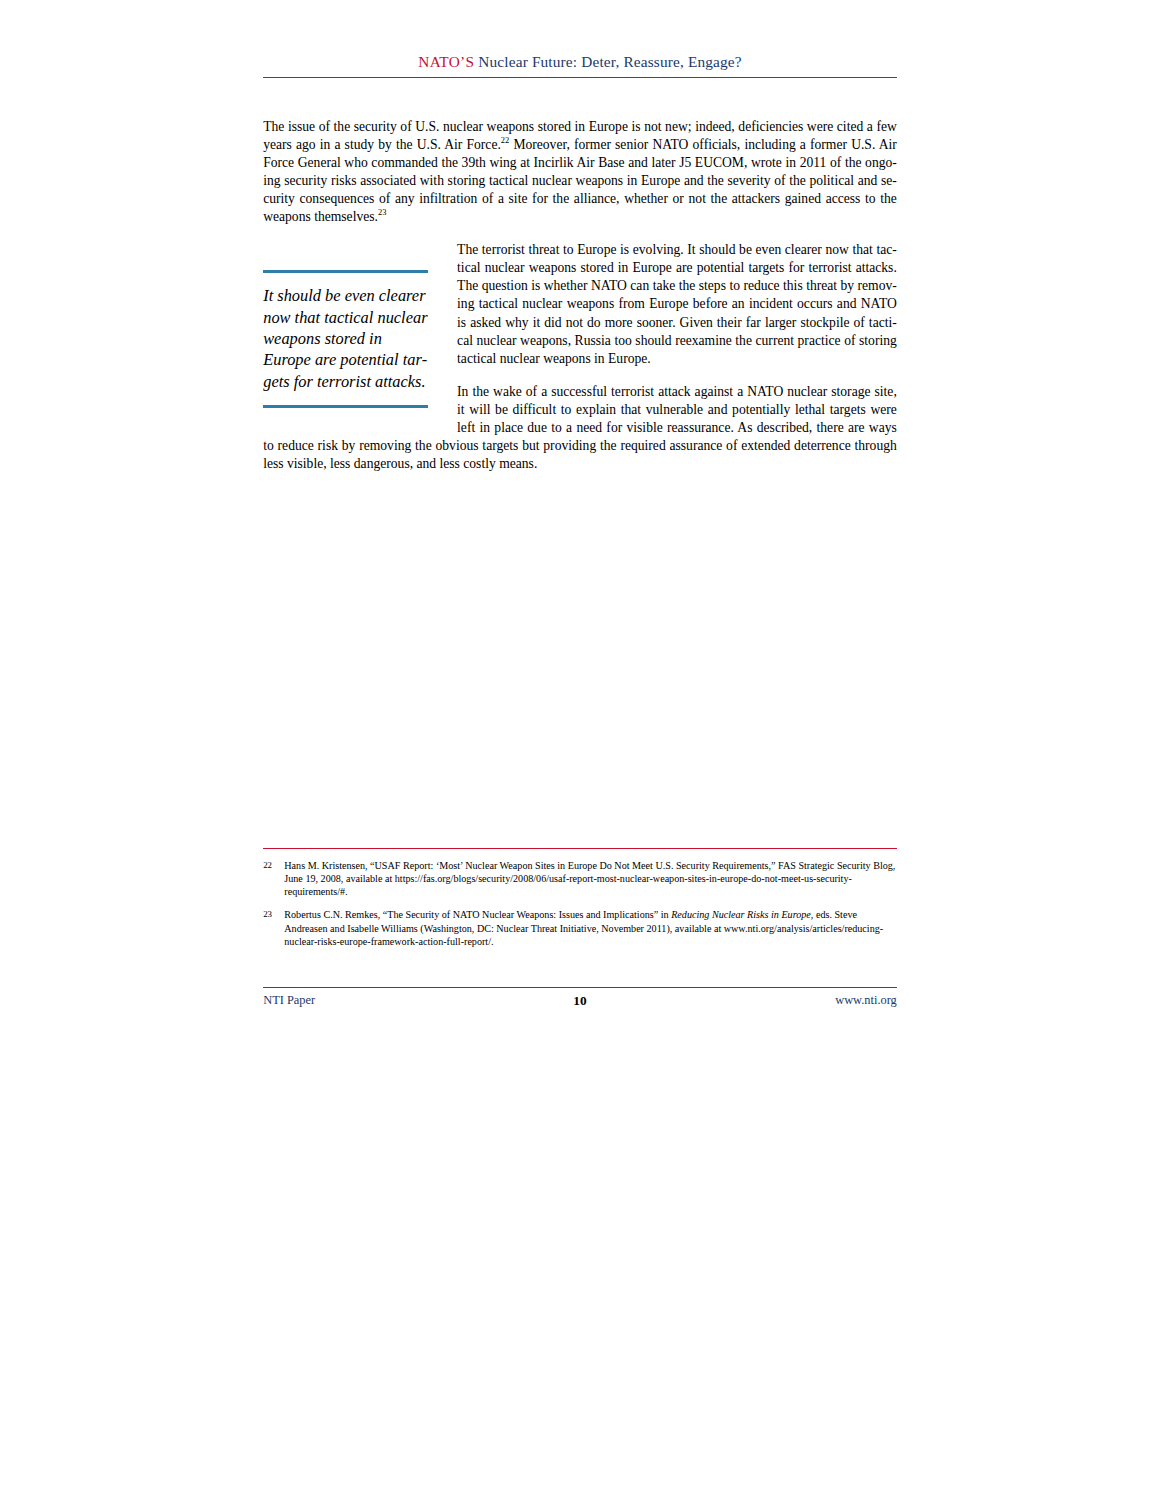NATO’S Nuclear Future: Deter, Reassure, Engage?
The issue of the security of U.S. nuclear weapons stored in Europe is not new; indeed, deficiencies were cited a few years ago in a study by the U.S. Air Force.22 Moreover, former senior NATO officials, including a former U.S. Air Force General who commanded the 39th wing at Incirlik Air Base and later J5 EUCOM, wrote in 2011 of the ongoing security risks associated with storing tactical nuclear weapons in Europe and the severity of the political and security consequences of any infiltration of a site for the alliance, whether or not the attackers gained access to the weapons themselves.23
It should be even clearer now that tactical nuclear weapons stored in Europe are potential targets for terrorist attacks.
The terrorist threat to Europe is evolving. It should be even clearer now that tactical nuclear weapons stored in Europe are potential targets for terrorist attacks. The question is whether NATO can take the steps to reduce this threat by removing tactical nuclear weapons from Europe before an incident occurs and NATO is asked why it did not do more sooner. Given their far larger stockpile of tactical nuclear weapons, Russia too should reexamine the current practice of storing tactical nuclear weapons in Europe.
In the wake of a successful terrorist attack against a NATO nuclear storage site, it will be difficult to explain that vulnerable and potentially lethal targets were left in place due to a need for visible reassurance. As described, there are ways to reduce risk by removing the obvious targets but providing the required assurance of extended deterrence through less visible, less dangerous, and less costly means.
22
Hans M. Kristensen, “USAF Report: ‘Most’ Nuclear Weapon Sites in Europe Do Not Meet U.S. Security Requirements,” FAS Strategic Security Blog, June 19, 2008, available at https://fas.org/blogs/security/2008/06/usaf-report-most-nuclear-weapon-sites-in-europe-do-not-meet-us-security-requirements/#.
23
Robertus C.N. Remkes, “The Security of NATO Nuclear Weapons: Issues and Implications” in Reducing Nuclear Risks in Europe, eds. Steve Andreasen and Isabelle Williams (Washington, DC: Nuclear Threat Initiative, November 2011), available at www.nti.org/analysis/articles/reducing-nuclear-risks-europe-framework-action-full-report/.
NTI Paper
10
www.nti.org